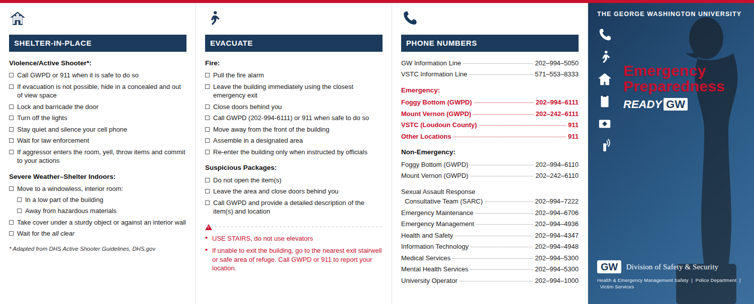Shelter-in-Place
Violence/Active Shooter*:
Call GWPD or 911 when it is safe to do so
If evacuation is not possible, hide in a concealed and out of view space
Lock and barricade the door
Turn off the lights
Stay quiet and silence your cell phone
Wait for law enforcement
If aggressor enters the room, yell, throw items and commit to your actions
Severe Weather–Shelter Indoors:
Move to a windowless, interior room:
In a low part of the building
Away from hazardous materials
Take cover under a sturdy object or against an interior wall
Wait for the all clear
* Adapted from DHS Active Shooter Guidelines, DHS.gov
Evacuate
Fire:
Pull the fire alarm
Leave the building immediately using the closest emergency exit
Close doors behind you
Call GWPD (202-994-6111) or 911 when safe to do so
Move away from the front of the building
Assemble in a designated area
Re-enter the building only when instructed by officials
Suspicious Packages:
Do not open the item(s)
Leave the area and close doors behind you
Call GWPD and provide a detailed description of the item(s) and location
USE STAIRS, do not use elevators
If unable to exit the building, go to the nearest exit stairwell or safe area of refuge. Call GWPD or 911 to report your location.
Phone Numbers
GW Information Line 202–994–5050
VSTC Information Line 571–553–8333
Emergency:
Foggy Bottom (GWPD) 202–994–6111
Mount Vernon (GWPD) 202–242–6111
VSTC (Loudoun County) 911
Other Locations 911
Non-Emergency:
Foggy Bottom (GWPD) 202–994–6110
Mount Vernon (GWPD) 202–242–6110
Sexual Assault Response
Consultative Team (SARC) 202–994–7222
Emergency Maintenance 202–994–6706
Emergency Management 202–994–4936
Health and Safety 202–994–4347
Information Technology 202–994–4948
Medical Services 202–994–5300
Mental Health Services 202–994–5300
University Operator 202–994–1000
The George Washington University
Emergency
Preparedness
READYGW
GW Division of Safety & Security
Health & Emergency Management Safety | Police Department | Victim Services